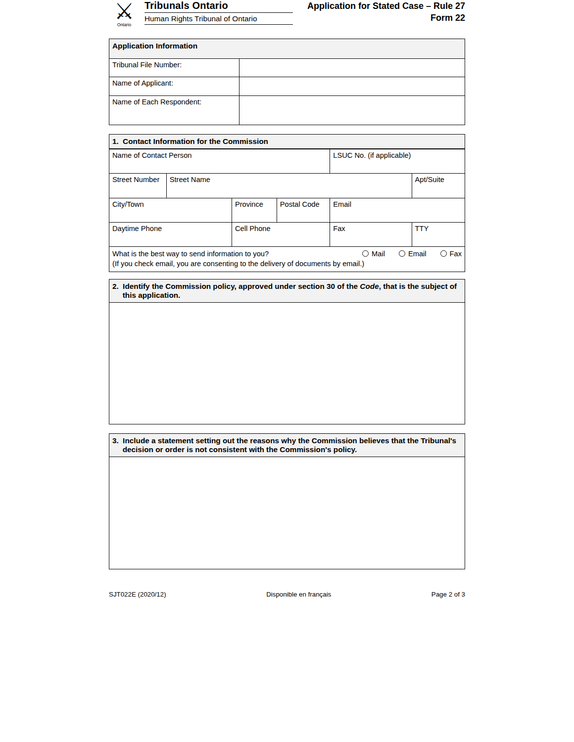⚔ Ontario
Tribunals Ontario Human Rights Tribunal of Ontario
Application for Stated Case – Rule 27
Form 22
| Application Information |
| Tribunal File Number: | |
| Name of Applicant: | |
| Name of Each Respondent: | |
| 1. Contact Information for the Commission |
| Name of Contact Person | LSUC No. (if applicable) |
| Street Number | Street Name | Apt/Suite |
| City/Town | Province | Postal Code | Email |
| Daytime Phone | Cell Phone | Fax | TTY |
What is the best way to send information to you?
Mail Email Fax
(If you check email, you are consenting to the delivery of documents by email.)
| 2. Identify the Commission policy, approved under section 30 of the Code , that is the subject of this application. |
| 3. Include a statement setting out the reasons why the Commission believes that the Tribunal's decision or order is not consistent with the Commission's policy. |
SJT022E (2020/12)
Disponible en français
Page 2 of 3